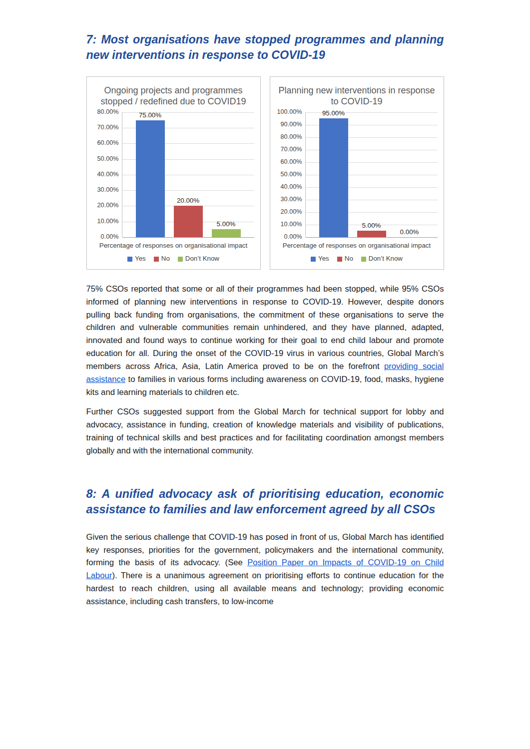7: Most organisations have stopped programmes and planning new interventions in response to COVID-19
Ongoing projects and programmes stopped / redefined due to COVID19
80.00% 70.00% 60.00% 50.00% 40.00% 30.00% 20.00% 10.00% 0.00%
75.00%
20.00%
5.00%
Percentage of responses on organisational impact
Yes No Don’t Know
Planning new interventions in response to COVID-19
100.00% 90.00% 80.00% 70.00% 60.00% 50.00% 40.00% 30.00% 20.00% 10.00% 0.00%
95.00%
5.00%
0.00%
Percentage of responses on organisational impact
Yes No Don’t Know
75% CSOs reported that some or all of their programmes had been stopped, while 95% CSOs informed of planning new interventions in response to COVID-19. However, despite donors pulling back funding from organisations, the commitment of these organisations to serve the children and vulnerable communities remain unhindered, and they have planned, adapted, innovated and found ways to continue working for their goal to end child labour and promote education for all. During the onset of the COVID-19 virus in various countries, Global March’s members across Africa, Asia, Latin America proved to be on the forefront providing social assistance to families in various forms including awareness on COVID-19, food, masks, hygiene kits and learning materials to children etc.
Further CSOs suggested support from the Global March for technical support for lobby and advocacy, assistance in funding, creation of knowledge materials and visibility of publications, training of technical skills and best practices and for facilitating coordination amongst members globally and with the international community.
8: A unified advocacy ask of prioritising education, economic assistance to families and law enforcement agreed by all CSOs
Given the serious challenge that COVID-19 has posed in front of us, Global March has identified key responses, priorities for the government, policymakers and the international community, forming the basis of its advocacy. (See Position Paper on Impacts of COVID-19 on Child Labour). There is a unanimous agreement on prioritising efforts to continue education for the hardest to reach children, using all available means and technology; providing economic assistance, including cash transfers, to low-income